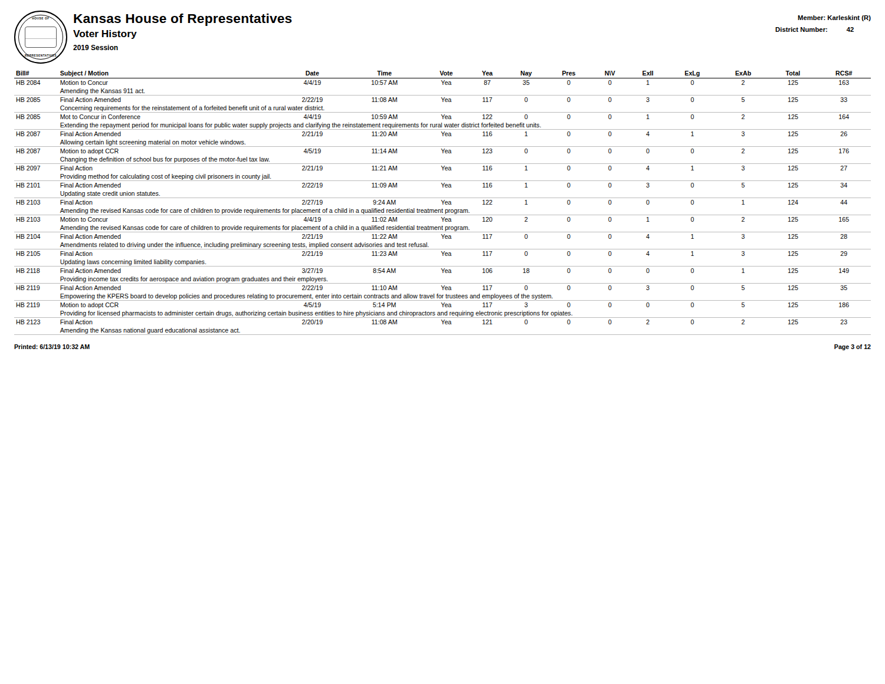HOUSE OF
REPRESENTATIVES
Kansas House of Representatives
Voter History
2019 Session
Member: Karleskint (R)
District Number: 42
| Bill# | Subject / Motion | Date | Time | Vote | Yea | Nay | Pres | N\V | ExII | ExLg | ExAb | Total | RCS# |
| --- | --- | --- | --- | --- | --- | --- | --- | --- | --- | --- | --- | --- | --- |
| HB 2084 | Motion to Concur | 4/4/19 | 10:57 AM | Yea | 87 | 35 | 0 | 0 | 1 | 0 | 2 | 125 | 163 |
| | Amending the Kansas 911 act. |
| HB 2085 | Final Action Amended | 2/22/19 | 11:08 AM | Yea | 117 | 0 | 0 | 0 | 3 | 0 | 5 | 125 | 33 |
| | Concerning requirements for the reinstatement of a forfeited benefit unit of a rural water district. |
| HB 2085 | Mot to Concur in Conference | 4/4/19 | 10:59 AM | Yea | 122 | 0 | 0 | 0 | 1 | 0 | 2 | 125 | 164 |
| | Extending the repayment period for municipal loans for public water supply projects and clarifying the reinstatement requirements for rural water district forfeited benefit units. |
| HB 2087 | Final Action Amended | 2/21/19 | 11:20 AM | Yea | 116 | 1 | 0 | 0 | 4 | 1 | 3 | 125 | 26 |
| | Allowing certain light screening material on motor vehicle windows. |
| HB 2087 | Motion to adopt CCR | 4/5/19 | 11:14 AM | Yea | 123 | 0 | 0 | 0 | 0 | 0 | 2 | 125 | 176 |
| | Changing the definition of school bus for purposes of the motor-fuel tax law. |
| HB 2097 | Final Action | 2/21/19 | 11:21 AM | Yea | 116 | 1 | 0 | 0 | 4 | 1 | 3 | 125 | 27 |
| | Providing method for calculating cost of keeping civil prisoners in county jail. |
| HB 2101 | Final Action Amended | 2/22/19 | 11:09 AM | Yea | 116 | 1 | 0 | 0 | 3 | 0 | 5 | 125 | 34 |
| | Updating state credit union statutes. |
| HB 2103 | Final Action | 2/27/19 | 9:24 AM | Yea | 122 | 1 | 0 | 0 | 0 | 0 | 1 | 124 | 44 |
| | Amending the revised Kansas code for care of children to provide requirements for placement of a child in a qualified residential treatment program. |
| HB 2103 | Motion to Concur | 4/4/19 | 11:02 AM | Yea | 120 | 2 | 0 | 0 | 1 | 0 | 2 | 125 | 165 |
| | Amending the revised Kansas code for care of children to provide requirements for placement of a child in a qualified residential treatment program. |
| HB 2104 | Final Action Amended | 2/21/19 | 11:22 AM | Yea | 117 | 0 | 0 | 0 | 4 | 1 | 3 | 125 | 28 |
| | Amendments related to driving under the influence, including preliminary screening tests, implied consent advisories and test refusal. |
| HB 2105 | Final Action | 2/21/19 | 11:23 AM | Yea | 117 | 0 | 0 | 0 | 4 | 1 | 3 | 125 | 29 |
| | Updating laws concerning limited liability companies. |
| HB 2118 | Final Action Amended | 3/27/19 | 8:54 AM | Yea | 106 | 18 | 0 | 0 | 0 | 0 | 1 | 125 | 149 |
| | Providing income tax credits for aerospace and aviation program graduates and their employers. |
| HB 2119 | Final Action Amended | 2/22/19 | 11:10 AM | Yea | 117 | 0 | 0 | 0 | 3 | 0 | 5 | 125 | 35 |
| | Empowering the KPERS board to develop policies and procedures relating to procurement, enter into certain contracts and allow travel for trustees and employees of the system. |
| HB 2119 | Motion to adopt CCR | 4/5/19 | 5:14 PM | Yea | 117 | 3 | 0 | 0 | 0 | 0 | 5 | 125 | 186 |
| | Providing for licensed pharmacists to administer certain drugs, authorizing certain business entities to hire physicians and chiropractors and requiring electronic prescriptions for opiates. |
| HB 2123 | Final Action | 2/20/19 | 11:08 AM | Yea | 121 | 0 | 0 | 0 | 2 | 0 | 2 | 125 | 23 |
| | Amending the Kansas national guard educational assistance act. |
Printed: 6/13/19 10:32 AM Page 3 of 12